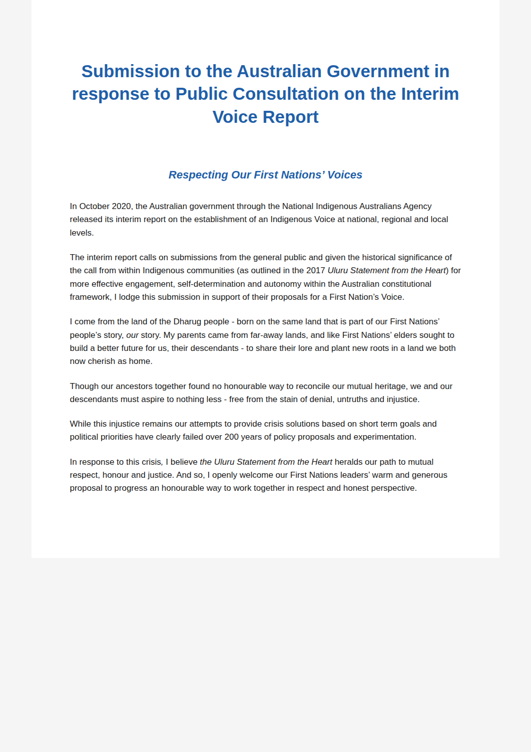Submission to the Australian Government in response to Public Consultation on the Interim Voice Report
Respecting Our First Nations’ Voices
In October 2020, the Australian government through the National Indigenous Australians Agency released its interim report on the establishment of an Indigenous Voice at national, regional and local levels.
The interim report calls on submissions from the general public and given the historical significance of the call from within Indigenous communities (as outlined in the 2017 Uluru Statement from the Heart) for more effective engagement, self-determination and autonomy within the Australian constitutional framework, I lodge this submission in support of their proposals for a First Nation’s Voice.
I come from the land of the Dharug people - born on the same land that is part of our First Nations’ people’s story, our story. My parents came from far-away lands, and like First Nations’ elders sought to build a better future for us, their descendants - to share their lore and plant new roots in a land we both now cherish as home.
Though our ancestors together found no honourable way to reconcile our mutual heritage, we and our descendants must aspire to nothing less - free from the stain of denial, untruths and injustice.
While this injustice remains our attempts to provide crisis solutions based on short term goals and political priorities have clearly failed over 200 years of policy proposals and experimentation.
In response to this crisis, I believe the Uluru Statement from the Heart heralds our path to mutual respect, honour and justice. And so, I openly welcome our First Nations leaders’ warm and generous proposal to progress an honourable way to work together in respect and honest perspective.